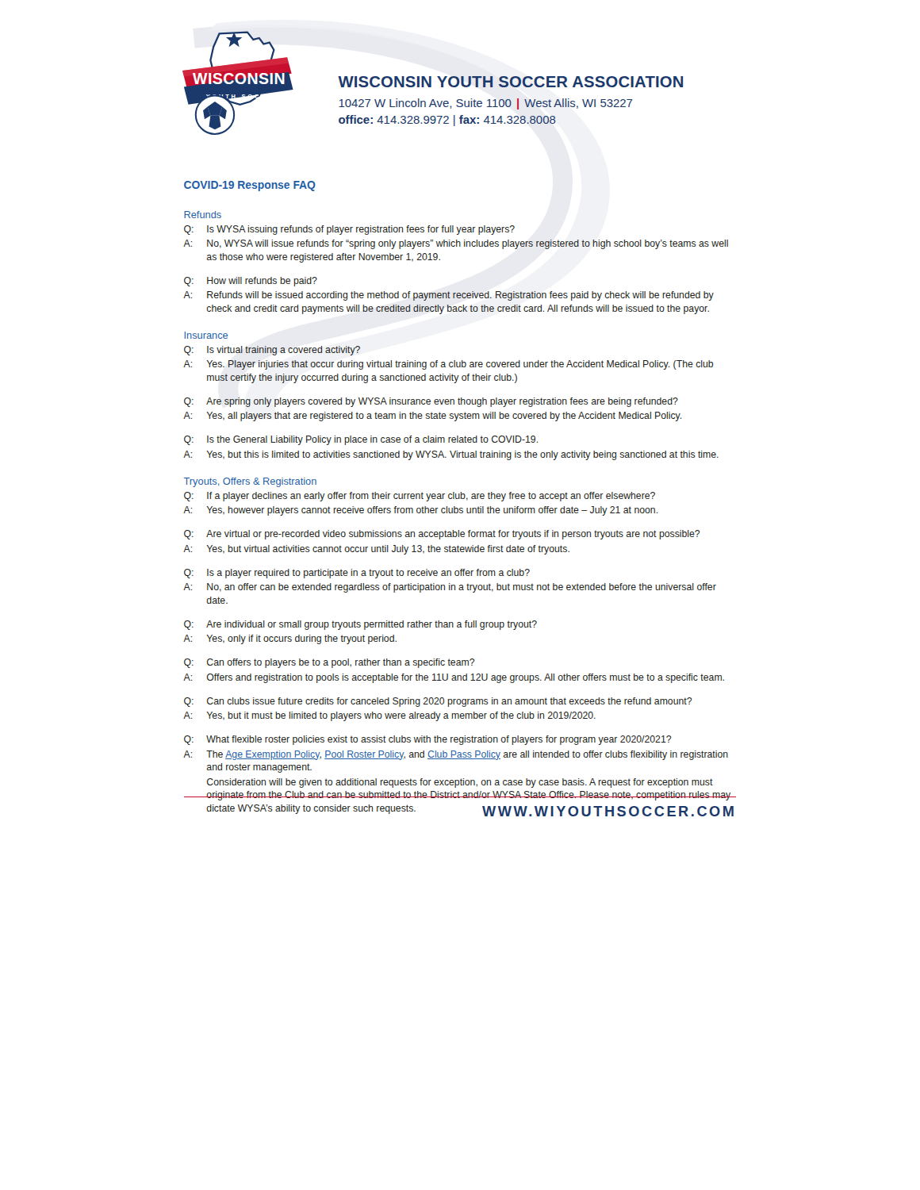WISCONSIN YOUTH SOCCER
WISCONSIN YOUTH SOCCER ASSOCIATION
10427 W Lincoln Ave, Suite 1100 | West Allis, WI 53227
office: 414.328.9972 | fax: 414.328.8008
COVID-19 Response FAQ
Refunds
Q:
Is WYSA issuing refunds of player registration fees for full year players?
A:
No, WYSA will issue refunds for “spring only players” which includes players registered to high school boy’s teams as well as those who were registered after November 1, 2019.
Q:
How will refunds be paid?
A:
Refunds will be issued according the method of payment received. Registration fees paid by check will be refunded by check and credit card payments will be credited directly back to the credit card. All refunds will be issued to the payor.
Insurance
Q:
Is virtual training a covered activity?
A:
Yes. Player injuries that occur during virtual training of a club are covered under the Accident Medical Policy. (The club must certify the injury occurred during a sanctioned activity of their club.)
Q:
Are spring only players covered by WYSA insurance even though player registration fees are being refunded?
A:
Yes, all players that are registered to a team in the state system will be covered by the Accident Medical Policy.
Q:
Is the General Liability Policy in place in case of a claim related to COVID-19.
A:
Yes, but this is limited to activities sanctioned by WYSA. Virtual training is the only activity being sanctioned at this time.
Tryouts, Offers & Registration
Q:
If a player declines an early offer from their current year club, are they free to accept an offer elsewhere?
A:
Yes, however players cannot receive offers from other clubs until the uniform offer date – July 21 at noon.
Q:
Are virtual or pre-recorded video submissions an acceptable format for tryouts if in person tryouts are not possible?
A:
Yes, but virtual activities cannot occur until July 13, the statewide first date of tryouts.
Q:
Is a player required to participate in a tryout to receive an offer from a club?
A:
No, an offer can be extended regardless of participation in a tryout, but must not be extended before the universal offer date.
Q:
Are individual or small group tryouts permitted rather than a full group tryout?
A:
Yes, only if it occurs during the tryout period.
Q:
Can offers to players be to a pool, rather than a specific team?
A:
Offers and registration to pools is acceptable for the 11U and 12U age groups. All other offers must be to a specific team.
Q:
Can clubs issue future credits for canceled Spring 2020 programs in an amount that exceeds the refund amount?
A:
Yes, but it must be limited to players who were already a member of the club in 2019/2020.
Q:
What flexible roster policies exist to assist clubs with the registration of players for program year 2020/2021?
A:
The Age Exemption Policy, Pool Roster Policy, and Club Pass Policy are all intended to offer clubs flexibility in registration and roster management.
Consideration will be given to additional requests for exception, on a case by case basis. A request for exception must originate from the Club and can be submitted to the District and/or WYSA State Office. Please note, competition rules may dictate WYSA’s ability to consider such requests.
WWW.WIYOUTHSOCCER.COM